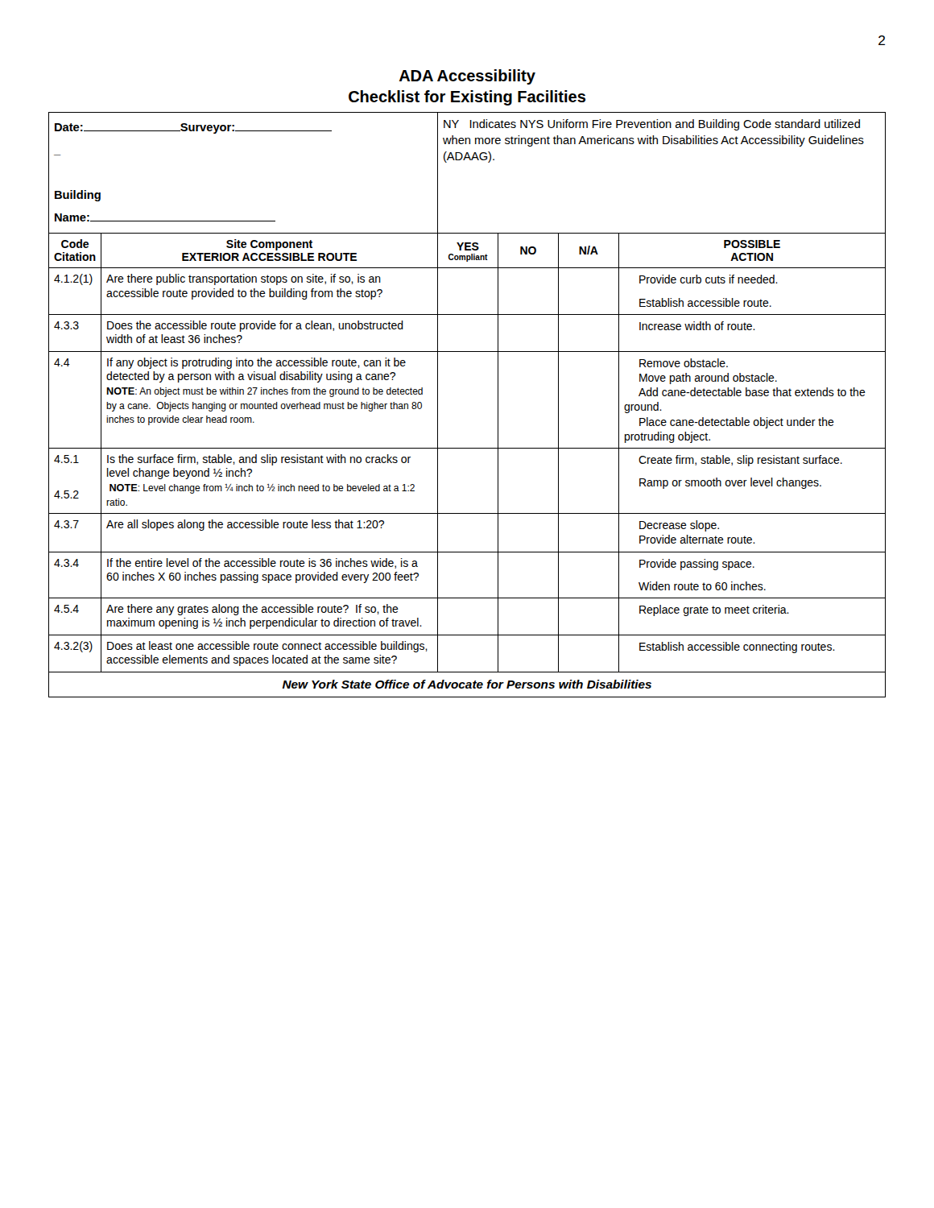2
ADA Accessibility
Checklist for Existing Facilities
| Date: Surveyor: _ Building Name: | NY Indicates NYS Uniform Fire Prevention and Building Code standard utilized when more stringent than Americans with Disabilities Act Accessibility Guidelines (ADAAG). |
| Code Citation | Site Component EXTERIOR ACCESSIBLE ROUTE | YES Compliant | NO | N/A | POSSIBLE ACTION |
| 4.1.2(1) | Are there public transportation stops on site, if so, is an accessible route provided to the building from the stop? | | | | Provide curb cuts if needed. Establish accessible route. |
| 4.3.3 | Does the accessible route provide for a clean, unobstructed width of at least 36 inches? | | | | Increase width of route. |
| 4.4 | If any object is protruding into the accessible route, can it be detected by a person with a visual disability using a cane? NOTE : An object must be within 27 inches from the ground to be detected by a cane. Objects hanging or mounted overhead must be higher than 80 inches to provide clear head room. | | | | Remove obstacle. Move path around obstacle. Add cane-detectable base that extends to the ground. Place cane-detectable object under the protruding object. |
| 4.5.1 4.5.2 | Is the surface firm, stable, and slip resistant with no cracks or level change beyond ½ inch? NOTE : Level change from ¼ inch to ½ inch need to be beveled at a 1:2 ratio. | | | | Create firm, stable, slip resistant surface. Ramp or smooth over level changes. |
| 4.3.7 | Are all slopes along the accessible route less that 1:20? | | | | Decrease slope. Provide alternate route. |
| 4.3.4 | If the entire level of the accessible route is 36 inches wide, is a 60 inches X 60 inches passing space provided every 200 feet? | | | | Provide passing space. Widen route to 60 inches. |
| 4.5.4 | Are there any grates along the accessible route? If so, the maximum opening is ½ inch perpendicular to direction of travel. | | | | Replace grate to meet criteria. |
| 4.3.2(3) | Does at least one accessible route connect accessible buildings, accessible elements and spaces located at the same site? | | | | Establish accessible connecting routes. |
| New York State Office of Advocate for Persons with Disabilities |